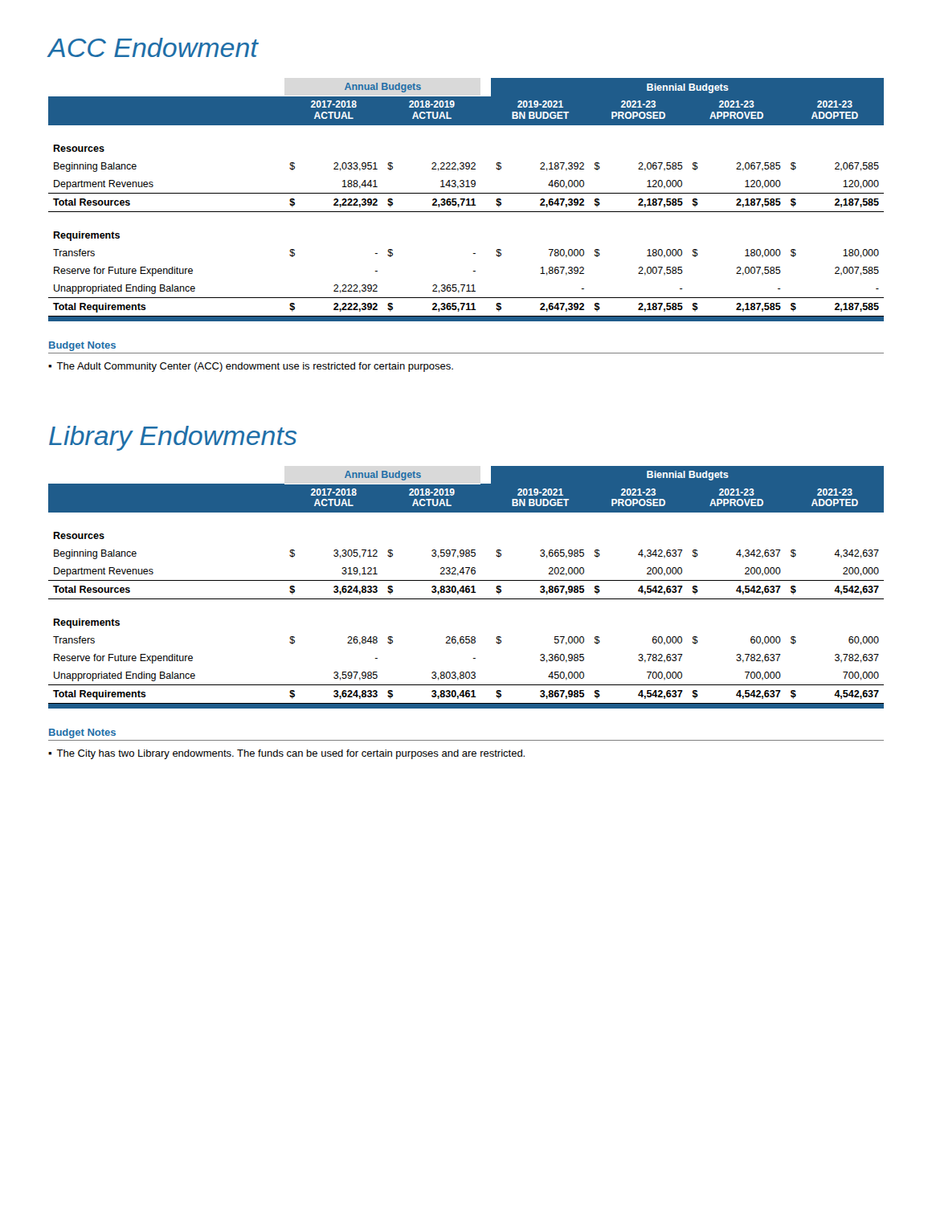ACC Endowment
| | Annual Budgets | | Biennial Budgets |
| --- | --- | --- | --- |
| | 2017-2018 ACTUAL | 2018-2019 ACTUAL | | 2019-2021 BN BUDGET | 2021-23 PROPOSED | 2021-23 APPROVED | 2021-23 ADOPTED |
| Resources | |
| Beginning Balance | $ | 2,033,951 | $ | 2,222,392 | | $ | 2,187,392 | $ | 2,067,585 | $ | 2,067,585 | $ | 2,067,585 |
| Department Revenues | | 188,441 | | 143,319 | | | 460,000 | | 120,000 | | 120,000 | | 120,000 |
| Total Resources | $ | 2,222,392 | $ | 2,365,711 | | $ | 2,647,392 | $ | 2,187,585 | $ | 2,187,585 | $ | 2,187,585 |
| Requirements | |
| Transfers | $ | - | $ | - | | $ | 780,000 | $ | 180,000 | $ | 180,000 | $ | 180,000 |
| Reserve for Future Expenditure | | - | | - | | | 1,867,392 | | 2,007,585 | | 2,007,585 | | 2,007,585 |
| Unappropriated Ending Balance | | 2,222,392 | | 2,365,711 | | | - | | - | | - | | - |
| Total Requirements | $ | 2,222,392 | $ | 2,365,711 | | $ | 2,647,392 | $ | 2,187,585 | $ | 2,187,585 | $ | 2,187,585 |
Budget Notes
▪The Adult Community Center (ACC) endowment use is restricted for certain purposes.
Library Endowments
| | Annual Budgets | | Biennial Budgets |
| --- | --- | --- | --- |
| | 2017-2018 ACTUAL | 2018-2019 ACTUAL | | 2019-2021 BN BUDGET | 2021-23 PROPOSED | 2021-23 APPROVED | 2021-23 ADOPTED |
| Resources | |
| Beginning Balance | $ | 3,305,712 | $ | 3,597,985 | | $ | 3,665,985 | $ | 4,342,637 | $ | 4,342,637 | $ | 4,342,637 |
| Department Revenues | | 319,121 | | 232,476 | | | 202,000 | | 200,000 | | 200,000 | | 200,000 |
| Total Resources | $ | 3,624,833 | $ | 3,830,461 | | $ | 3,867,985 | $ | 4,542,637 | $ | 4,542,637 | $ | 4,542,637 |
| Requirements | |
| Transfers | $ | 26,848 | $ | 26,658 | | $ | 57,000 | $ | 60,000 | $ | 60,000 | $ | 60,000 |
| Reserve for Future Expenditure | | - | | - | | | 3,360,985 | | 3,782,637 | | 3,782,637 | | 3,782,637 |
| Unappropriated Ending Balance | | 3,597,985 | | 3,803,803 | | | 450,000 | | 700,000 | | 700,000 | | 700,000 |
| Total Requirements | $ | 3,624,833 | $ | 3,830,461 | | $ | 3,867,985 | $ | 4,542,637 | $ | 4,542,637 | $ | 4,542,637 |
Budget Notes
▪The City has two Library endowments. The funds can be used for certain purposes and are restricted.